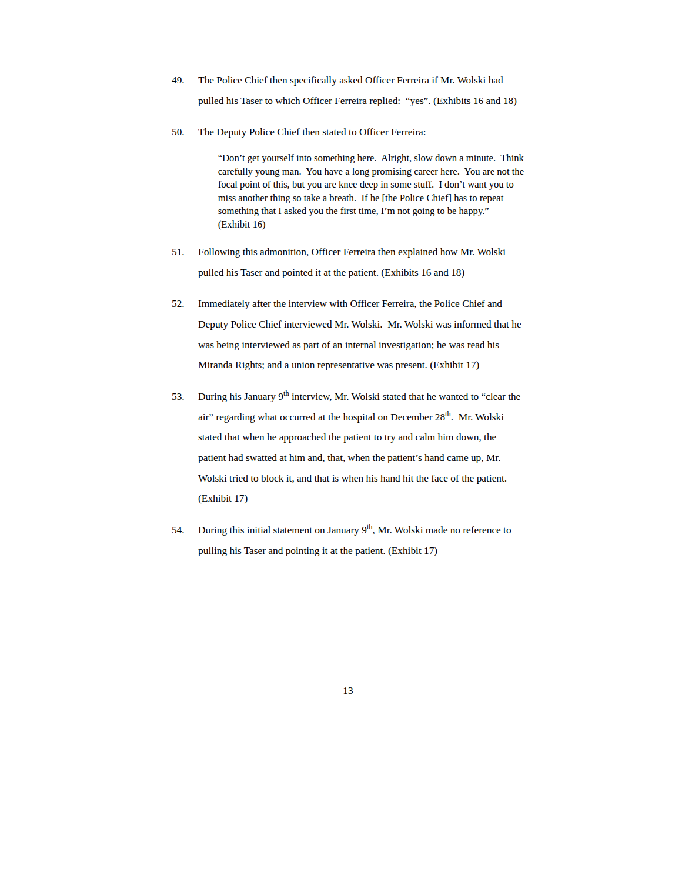49. The Police Chief then specifically asked Officer Ferreira if Mr. Wolski had pulled his Taser to which Officer Ferreira replied: “yes”. (Exhibits 16 and 18)
50. The Deputy Police Chief then stated to Officer Ferreira:
“Don’t get yourself into something here. Alright, slow down a minute. Think carefully young man. You have a long promising career here. You are not the focal point of this, but you are knee deep in some stuff. I don’t want you to miss another thing so take a breath. If he [the Police Chief] has to repeat something that I asked you the first time, I’m not going to be happy.” (Exhibit 16)
51. Following this admonition, Officer Ferreira then explained how Mr. Wolski pulled his Taser and pointed it at the patient. (Exhibits 16 and 18)
52. Immediately after the interview with Officer Ferreira, the Police Chief and Deputy Police Chief interviewed Mr. Wolski. Mr. Wolski was informed that he was being interviewed as part of an internal investigation; he was read his Miranda Rights; and a union representative was present. (Exhibit 17)
53. During his January 9th interview, Mr. Wolski stated that he wanted to “clear the air” regarding what occurred at the hospital on December 28th. Mr. Wolski stated that when he approached the patient to try and calm him down, the patient had swatted at him and, that, when the patient’s hand came up, Mr. Wolski tried to block it, and that is when his hand hit the face of the patient. (Exhibit 17)
54. During this initial statement on January 9th, Mr. Wolski made no reference to pulling his Taser and pointing it at the patient. (Exhibit 17)
13